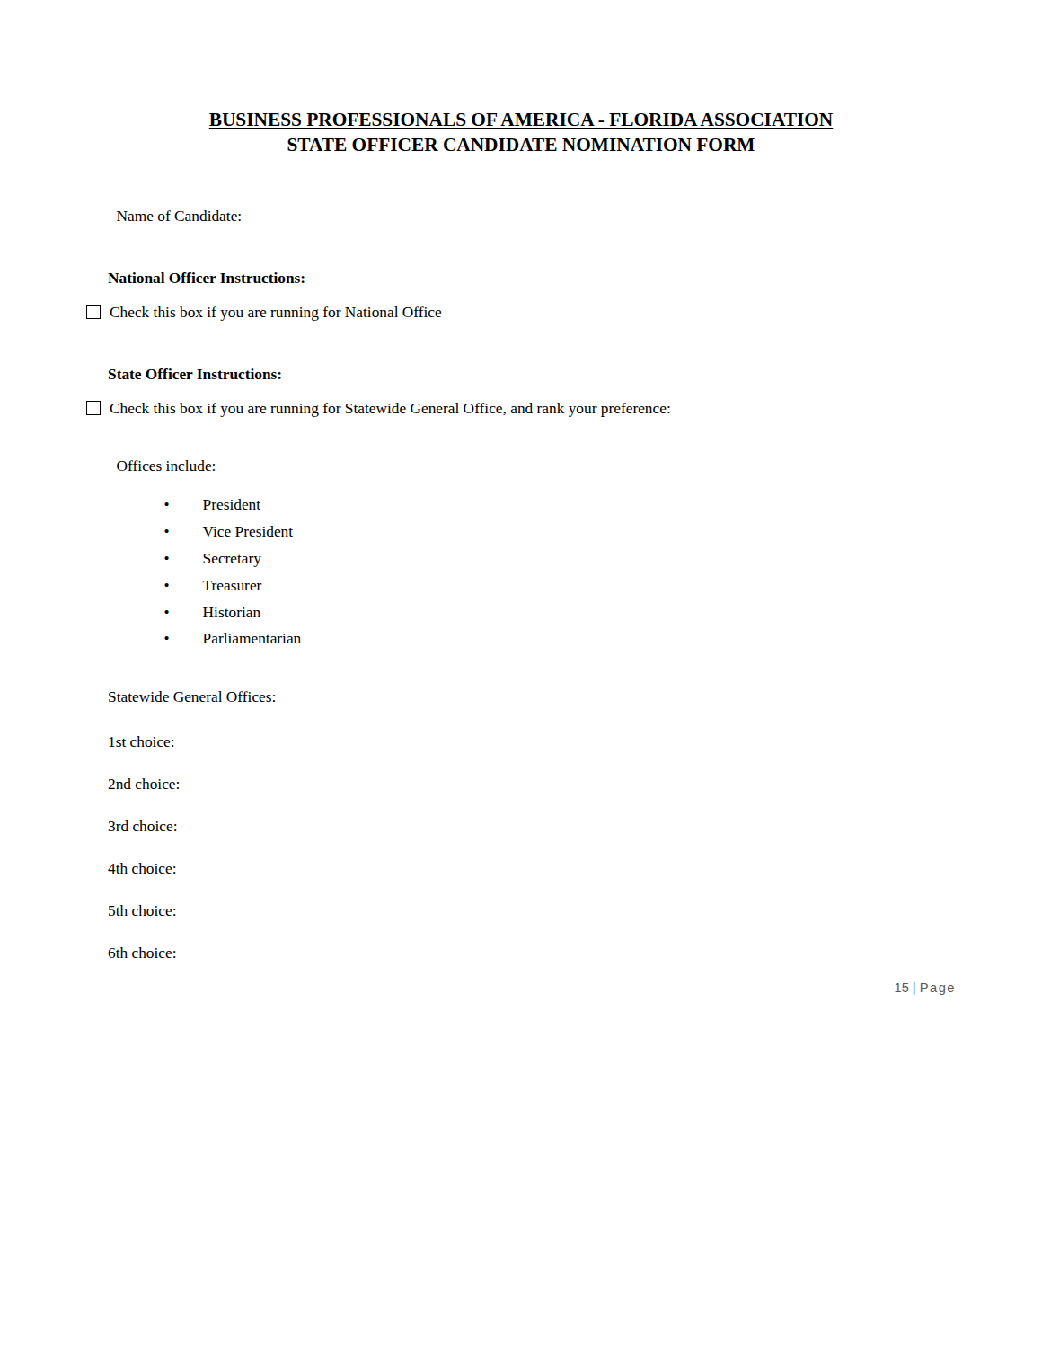BUSINESS PROFESSIONALS OF AMERICA - FLORIDA ASSOCIATION STATE OFFICER CANDIDATE NOMINATION FORM
Name of Candidate:
National Officer Instructions:
Check this box if you are running for National Office
State Officer Instructions:
Check this box if you are running for Statewide General Office, and rank your preference:
Offices include:
President
Vice President
Secretary
Treasurer
Historian
Parliamentarian
Statewide General Offices:
1st choice:
2nd choice:
3rd choice:
4th choice:
5th choice:
6th choice:
15 | Page